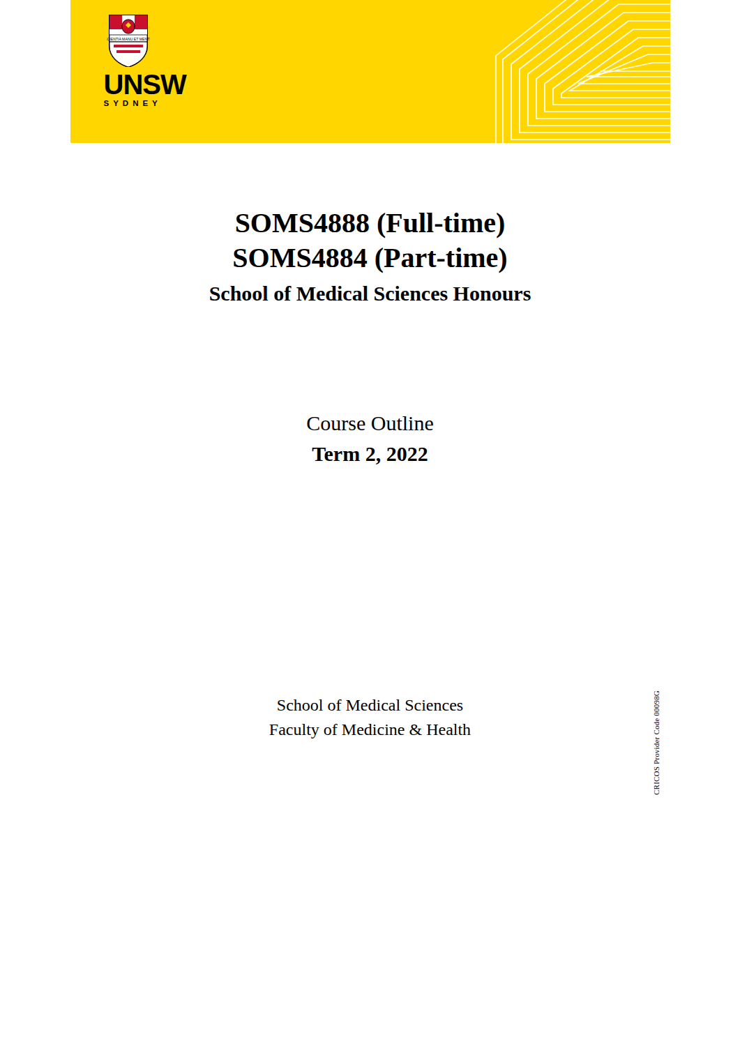SCIENTIA MANU ET MENTE
UNSW
SYDNEY
SOMS4888 (Full-time) SOMS4884 (Part-time)
School of Medical Sciences Honours
Course Outline
Term 2, 2022
School of Medical Sciences
Faculty of Medicine & Health
CRICOS Provider Code 00098G